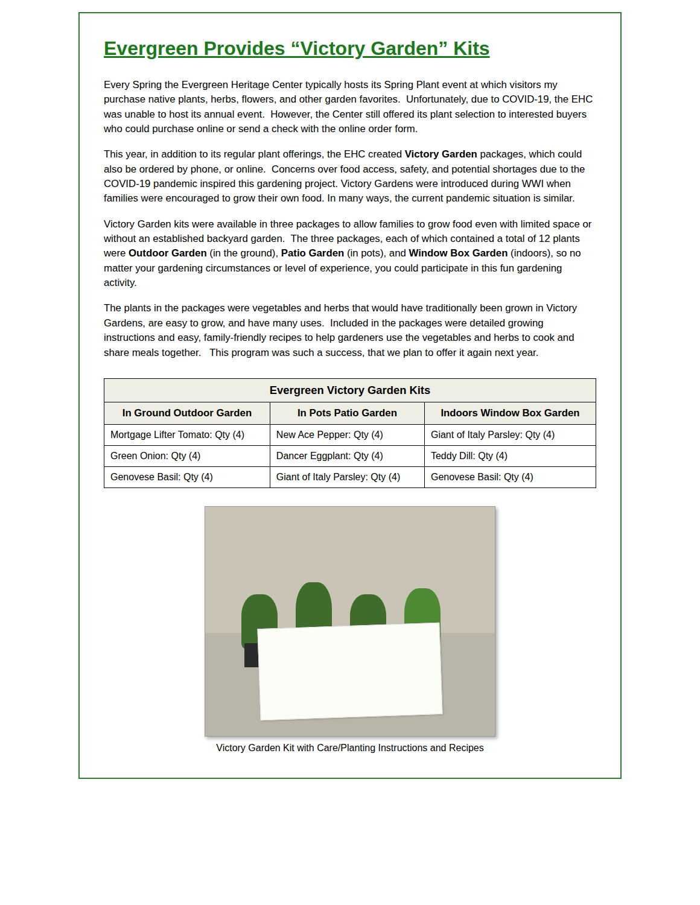Evergreen Provides “Victory Garden” Kits
Every Spring the Evergreen Heritage Center typically hosts its Spring Plant event at which visitors my purchase native plants, herbs, flowers, and other garden favorites. Unfortunately, due to COVID-19, the EHC was unable to host its annual event. However, the Center still offered its plant selection to interested buyers who could purchase online or send a check with the online order form.
This year, in addition to its regular plant offerings, the EHC created Victory Garden packages, which could also be ordered by phone, or online. Concerns over food access, safety, and potential shortages due to the COVID-19 pandemic inspired this gardening project. Victory Gardens were introduced during WWI when families were encouraged to grow their own food. In many ways, the current pandemic situation is similar.
Victory Garden kits were available in three packages to allow families to grow food even with limited space or without an established backyard garden. The three packages, each of which contained a total of 12 plants were Outdoor Garden (in the ground), Patio Garden (in pots), and Window Box Garden (indoors), so no matter your gardening circumstances or level of experience, you could participate in this fun gardening activity.
The plants in the packages were vegetables and herbs that would have traditionally been grown in Victory Gardens, are easy to grow, and have many uses. Included in the packages were detailed growing instructions and easy, family-friendly recipes to help gardeners use the vegetables and herbs to cook and share meals together. This program was such a success, that we plan to offer it again next year.
Evergreen Victory Garden Kits
| In Ground Outdoor Garden | In Pots Patio Garden | Indoors Window Box Garden |
| --- | --- | --- |
| Mortgage Lifter Tomato: Qty (4) | New Ace Pepper: Qty (4) | Giant of Italy Parsley: Qty (4) |
| Green Onion: Qty (4) | Dancer Eggplant: Qty (4) | Teddy Dill: Qty (4) |
| Genovese Basil: Qty (4) | Giant of Italy Parsley: Qty (4) | Genovese Basil: Qty (4) |
Victory Garden Kit with Care/Planting Instructions and Recipes